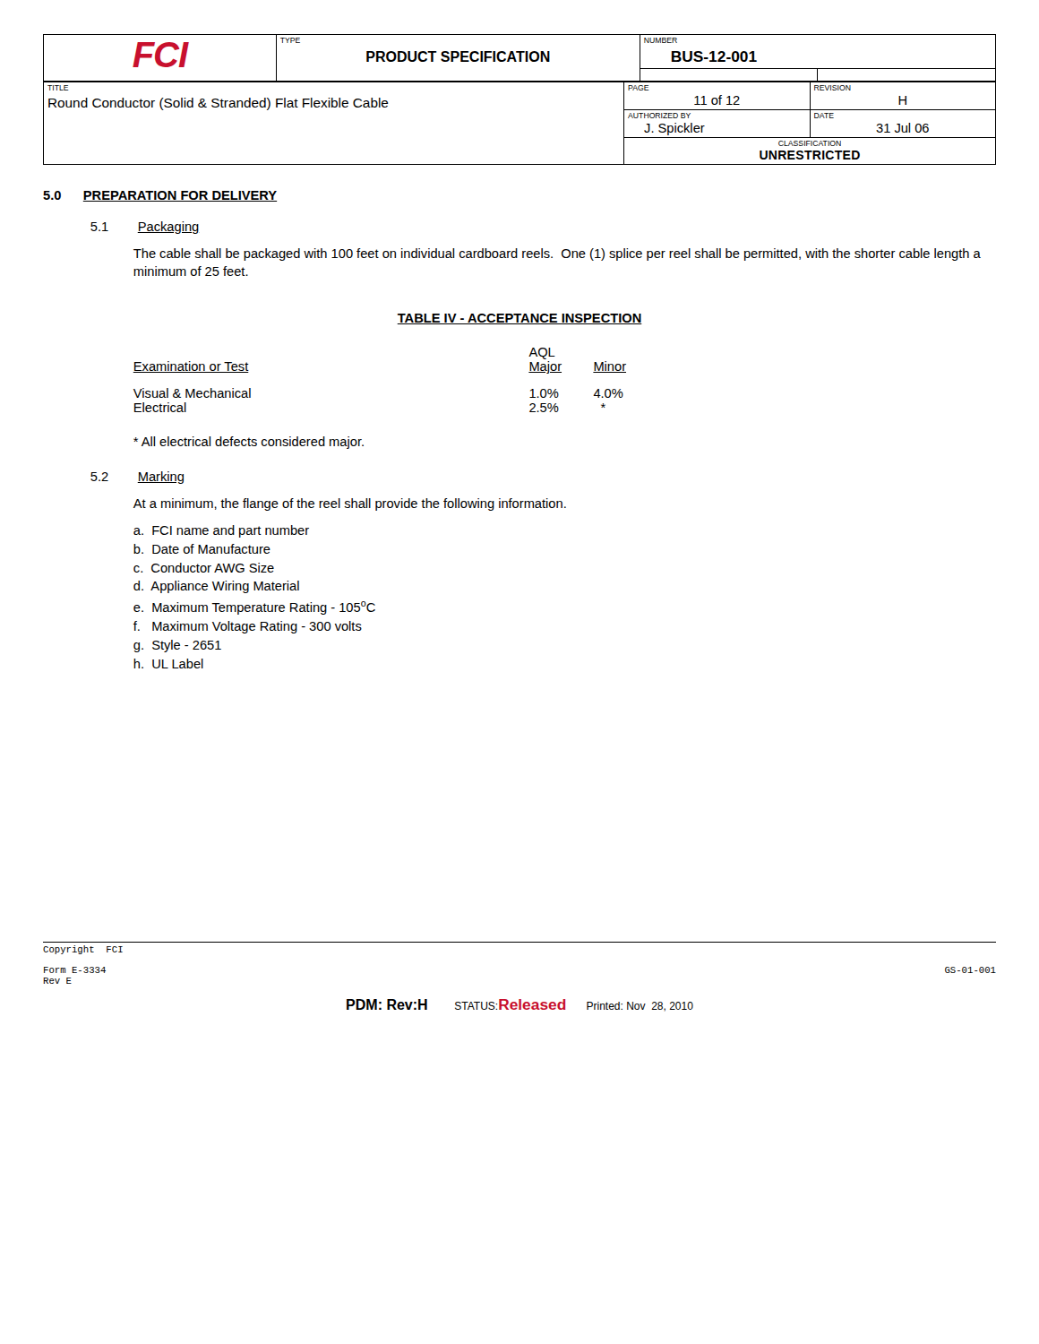| FCI | TYPE PRODUCT SPECIFICATION | NUMBER BUS-12-001 |
| TITLE Round Conductor (Solid & Stranded) Flat Flexible Cable | PAGE 11 of 12 | REVISION H |
| AUTHORIZED BY J. Spickler | DATE 31 Jul 06 |
| CLASSIFICATION UNRESTRICTED |
5.0
PREPARATION FOR DELIVERY
5.1 Packaging
The cable shall be packaged with 100 feet on individual cardboard reels. One (1) splice per reel shall be permitted, with the shorter cable length a minimum of 25 feet.
TABLE IV - ACCEPTANCE INSPECTION
| | AQL |
| Examination or Test | Major | Minor |
| Visual & Mechanical | 1.0% | 4.0% |
| Electrical | 2.5% | * |
* All electrical defects considered major.
5.2 Marking
At a minimum, the flange of the reel shall provide the following information.
a. FCI name and part number
b. Date of Manufacture
c. Conductor AWG Size
d. Appliance Wiring Material
e. Maximum Temperature Rating - 105o C
f. Maximum Voltage Rating - 300 volts
g. Style - 2651
h. UL Label
Copyright FCI
GS-01-001
Form E-3334
Rev E
PDM: Rev:H STATUS: Released Printed: Nov 28, 2010